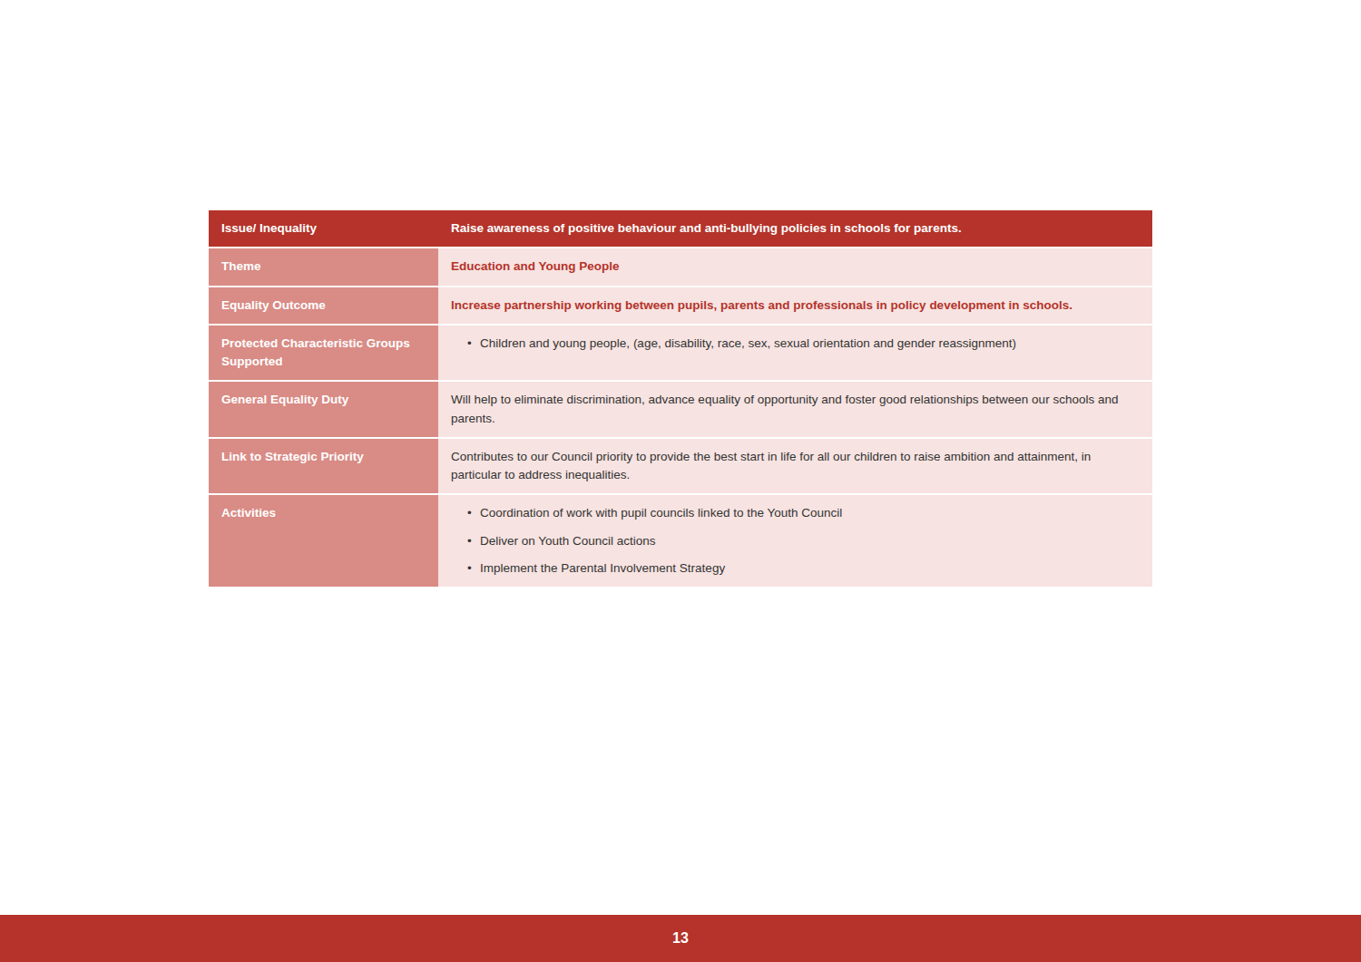| Issue/ Inequality | Raise awareness of positive behaviour and anti-bullying policies in schools for parents. |
| Theme | Education and Young People |
| Equality Outcome | Increase partnership working between pupils, parents and professionals in policy development in schools. |
| Protected Characteristic Groups Supported | Children and young people, (age, disability, race, sex, sexual orientation and gender reassignment) |
| General Equality Duty | Will help to eliminate discrimination, advance equality of opportunity and foster good relationships between our schools and parents. |
| Link to Strategic Priority | Contributes to our Council priority to provide the best start in life for all our children to raise ambition and attainment, in particular to address inequalities. |
| Activities | Coordination of work with pupil councils linked to the Youth Council Deliver on Youth Council actions Implement the Parental Involvement Strategy |
13